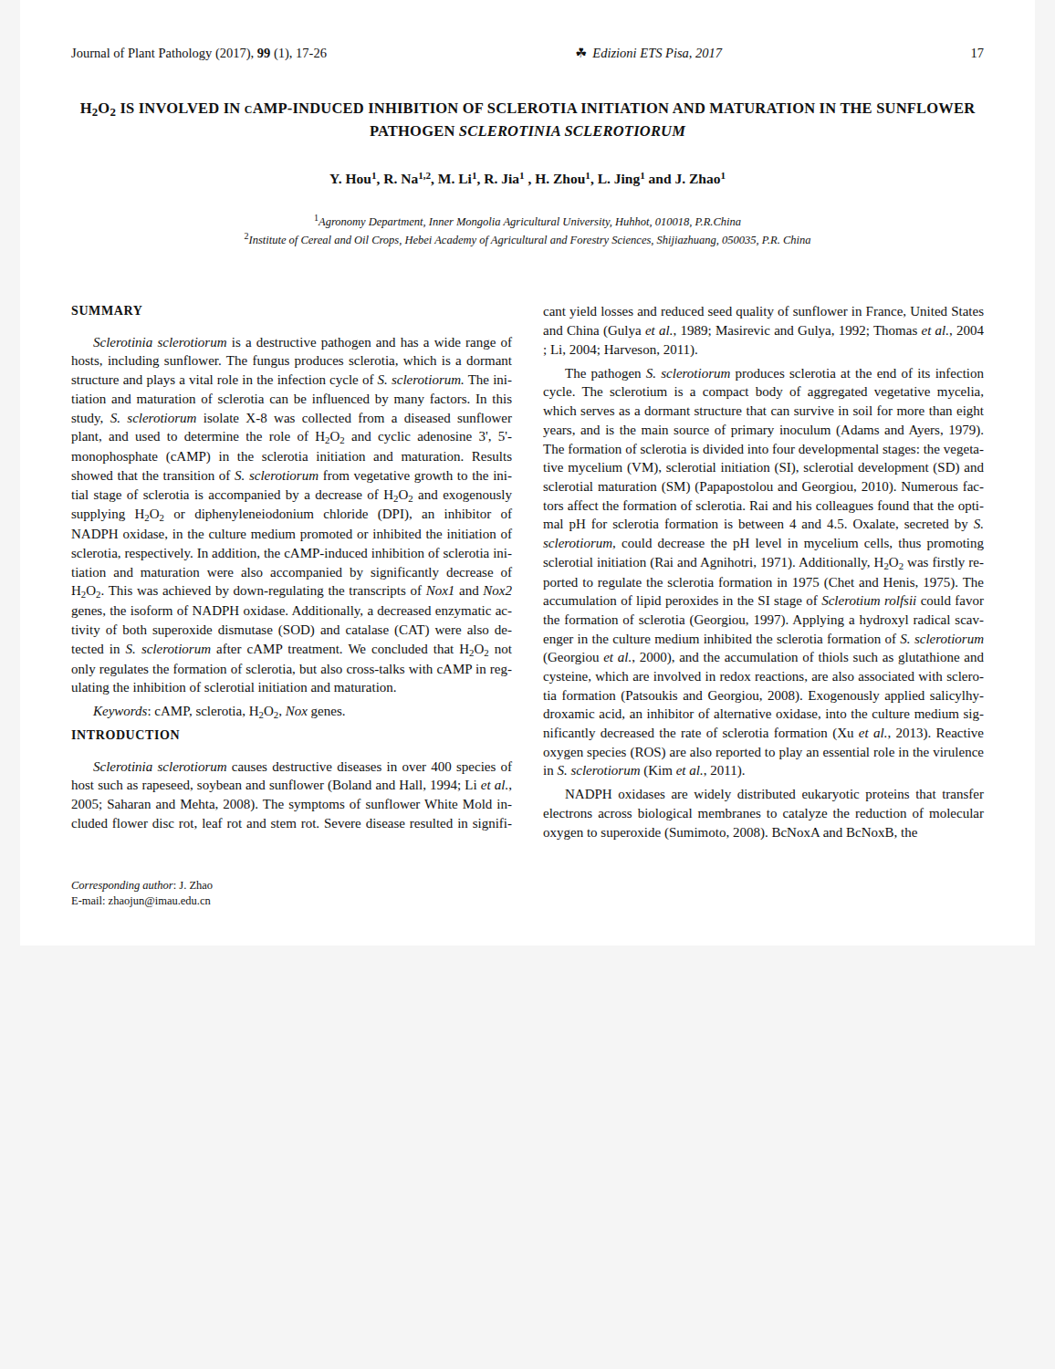Journal of Plant Pathology (2017), 99 (1), 17-26
☘Edizioni ETS Pisa, 2017
17
H2 O2 IS INVOLVED IN cAMP-INDUCED INHIBITION OF SCLEROTIA INITIATION AND MATURATION IN THE SUNFLOWER PATHOGEN SCLEROTINIA SCLEROTIORUM
Y. Hou1, R. Na1,2, M. Li1, R. Jia1 , H. Zhou1, L. Jing1 and J. Zhao1
1Agronomy Department, Inner Mongolia Agricultural University, Huhhot, 010018, P.R.China
2Institute of Cereal and Oil Crops, Hebei Academy of Agricultural and Forestry Sciences, Shijiazhuang, 050035, P.R. China
SUMMARY
Sclerotinia sclerotiorum is a destructive pathogen and has a wide range of hosts, including sunflower. The fungus produces sclerotia, which is a dormant structure and plays a vital role in the infection cycle of S. sclerotiorum. The initiation and maturation of sclerotia can be influenced by many factors. In this study, S. sclerotiorum isolate X-8 was collected from a diseased sunflower plant, and used to determine the role of H2O2 and cyclic adenosine 3', 5'-monophosphate (cAMP) in the sclerotia initiation and maturation. Results showed that the transition of S. sclerotiorum from vegetative growth to the initial stage of sclerotia is accompanied by a decrease of H2O2 and exogenously supplying H2O2 or diphenyleneiodonium chloride (DPI), an inhibitor of NADPH oxidase, in the culture medium promoted or inhibited the initiation of sclerotia, respectively. In addition, the cAMP-induced inhibition of sclerotia initiation and maturation were also accompanied by significantly decrease of H2O2. This was achieved by down-regulating the transcripts of Nox1 and Nox2 genes, the isoform of NADPH oxidase. Additionally, a decreased enzymatic activity of both superoxide dismutase (SOD) and catalase (CAT) were also detected in S. sclerotiorum after cAMP treatment. We concluded that H2O2 not only regulates the formation of sclerotia, but also cross-talks with cAMP in regulating the inhibition of sclerotial initiation and maturation.
Keywords: cAMP, sclerotia, H2O2, Nox genes.
INTRODUCTION
Sclerotinia sclerotiorum causes destructive diseases in over 400 species of host such as rapeseed, soybean and sunflower (Boland and Hall, 1994; Li et al., 2005; Saharan and Mehta, 2008). The symptoms of sunflower White Mold included flower disc rot, leaf rot and stem rot. Severe disease resulted in significant yield losses and reduced seed quality of sunflower in France, United States and China (Gulya et al., 1989; Masirevic and Gulya, 1992; Thomas et al., 2004 ; Li, 2004; Harveson, 2011).
The pathogen S. sclerotiorum produces sclerotia at the end of its infection cycle. The sclerotium is a compact body of aggregated vegetative mycelia, which serves as a dormant structure that can survive in soil for more than eight years, and is the main source of primary inoculum (Adams and Ayers, 1979). The formation of sclerotia is divided into four developmental stages: the vegetative mycelium (VM), sclerotial initiation (SI), sclerotial development (SD) and sclerotial maturation (SM) (Papapostolou and Georgiou, 2010). Numerous factors affect the formation of sclerotia. Rai and his colleagues found that the optimal pH for sclerotia formation is between 4 and 4.5. Oxalate, secreted by S. sclerotiorum, could decrease the pH level in mycelium cells, thus promoting sclerotial initiation (Rai and Agnihotri, 1971). Additionally, H2O2 was firstly reported to regulate the sclerotia formation in 1975 (Chet and Henis, 1975). The accumulation of lipid peroxides in the SI stage of Sclerotium rolfsii could favor the formation of sclerotia (Georgiou, 1997). Applying a hydroxyl radical scavenger in the culture medium inhibited the sclerotia formation of S. sclerotiorum (Georgiou et al., 2000), and the accumulation of thiols such as glutathione and cysteine, which are involved in redox reactions, are also associated with sclerotia formation (Patsoukis and Georgiou, 2008). Exogenously applied salicylhydroxamic acid, an inhibitor of alternative oxidase, into the culture medium significantly decreased the rate of sclerotia formation (Xu et al., 2013). Reactive oxygen species (ROS) are also reported to play an essential role in the virulence in S. sclerotiorum (Kim et al., 2011).
NADPH oxidases are widely distributed eukaryotic proteins that transfer electrons across biological membranes to catalyze the reduction of molecular oxygen to superoxide (Sumimoto, 2008). BcNoxA and BcNoxB, the
Corresponding author: J. Zhao
E-mail: zhaojun@imau.edu.cn